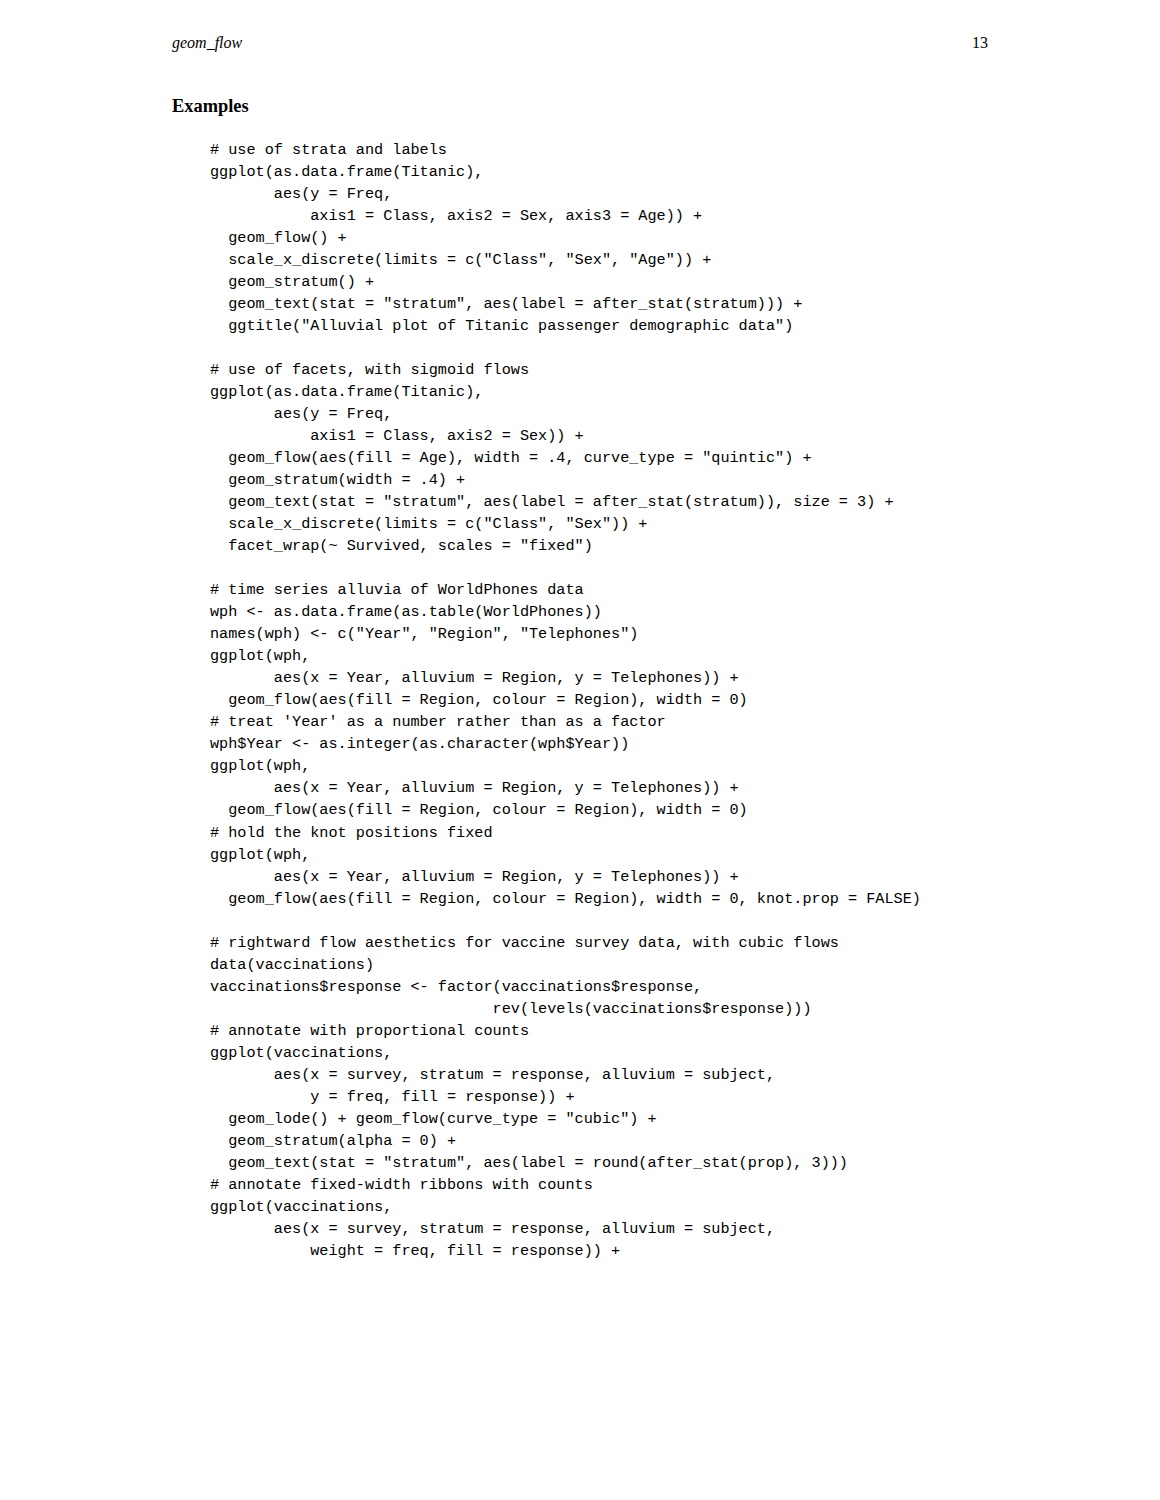geom_flow 13
Examples
# use of strata and labels
ggplot(as.data.frame(Titanic),
       aes(y = Freq,
           axis1 = Class, axis2 = Sex, axis3 = Age)) +
  geom_flow() +
  scale_x_discrete(limits = c("Class", "Sex", "Age")) +
  geom_stratum() +
  geom_text(stat = "stratum", aes(label = after_stat(stratum))) +
  ggtitle("Alluvial plot of Titanic passenger demographic data")

# use of facets, with sigmoid flows
ggplot(as.data.frame(Titanic),
       aes(y = Freq,
           axis1 = Class, axis2 = Sex)) +
  geom_flow(aes(fill = Age), width = .4, curve_type = "quintic") +
  geom_stratum(width = .4) +
  geom_text(stat = "stratum", aes(label = after_stat(stratum)), size = 3) +
  scale_x_discrete(limits = c("Class", "Sex")) +
  facet_wrap(~ Survived, scales = "fixed")

# time series alluvia of WorldPhones data
wph <- as.data.frame(as.table(WorldPhones))
names(wph) <- c("Year", "Region", "Telephones")
ggplot(wph,
       aes(x = Year, alluvium = Region, y = Telephones)) +
  geom_flow(aes(fill = Region, colour = Region), width = 0)
# treat 'Year' as a number rather than as a factor
wph$Year <- as.integer(as.character(wph$Year))
ggplot(wph,
       aes(x = Year, alluvium = Region, y = Telephones)) +
  geom_flow(aes(fill = Region, colour = Region), width = 0)
# hold the knot positions fixed
ggplot(wph,
       aes(x = Year, alluvium = Region, y = Telephones)) +
  geom_flow(aes(fill = Region, colour = Region), width = 0, knot.prop = FALSE)

# rightward flow aesthetics for vaccine survey data, with cubic flows
data(vaccinations)
vaccinations$response <- factor(vaccinations$response,
                               rev(levels(vaccinations$response)))
# annotate with proportional counts
ggplot(vaccinations,
       aes(x = survey, stratum = response, alluvium = subject,
           y = freq, fill = response)) +
  geom_lode() + geom_flow(curve_type = "cubic") +
  geom_stratum(alpha = 0) +
  geom_text(stat = "stratum", aes(label = round(after_stat(prop), 3)))
# annotate fixed-width ribbons with counts
ggplot(vaccinations,
       aes(x = survey, stratum = response, alluvium = subject,
           weight = freq, fill = response)) +